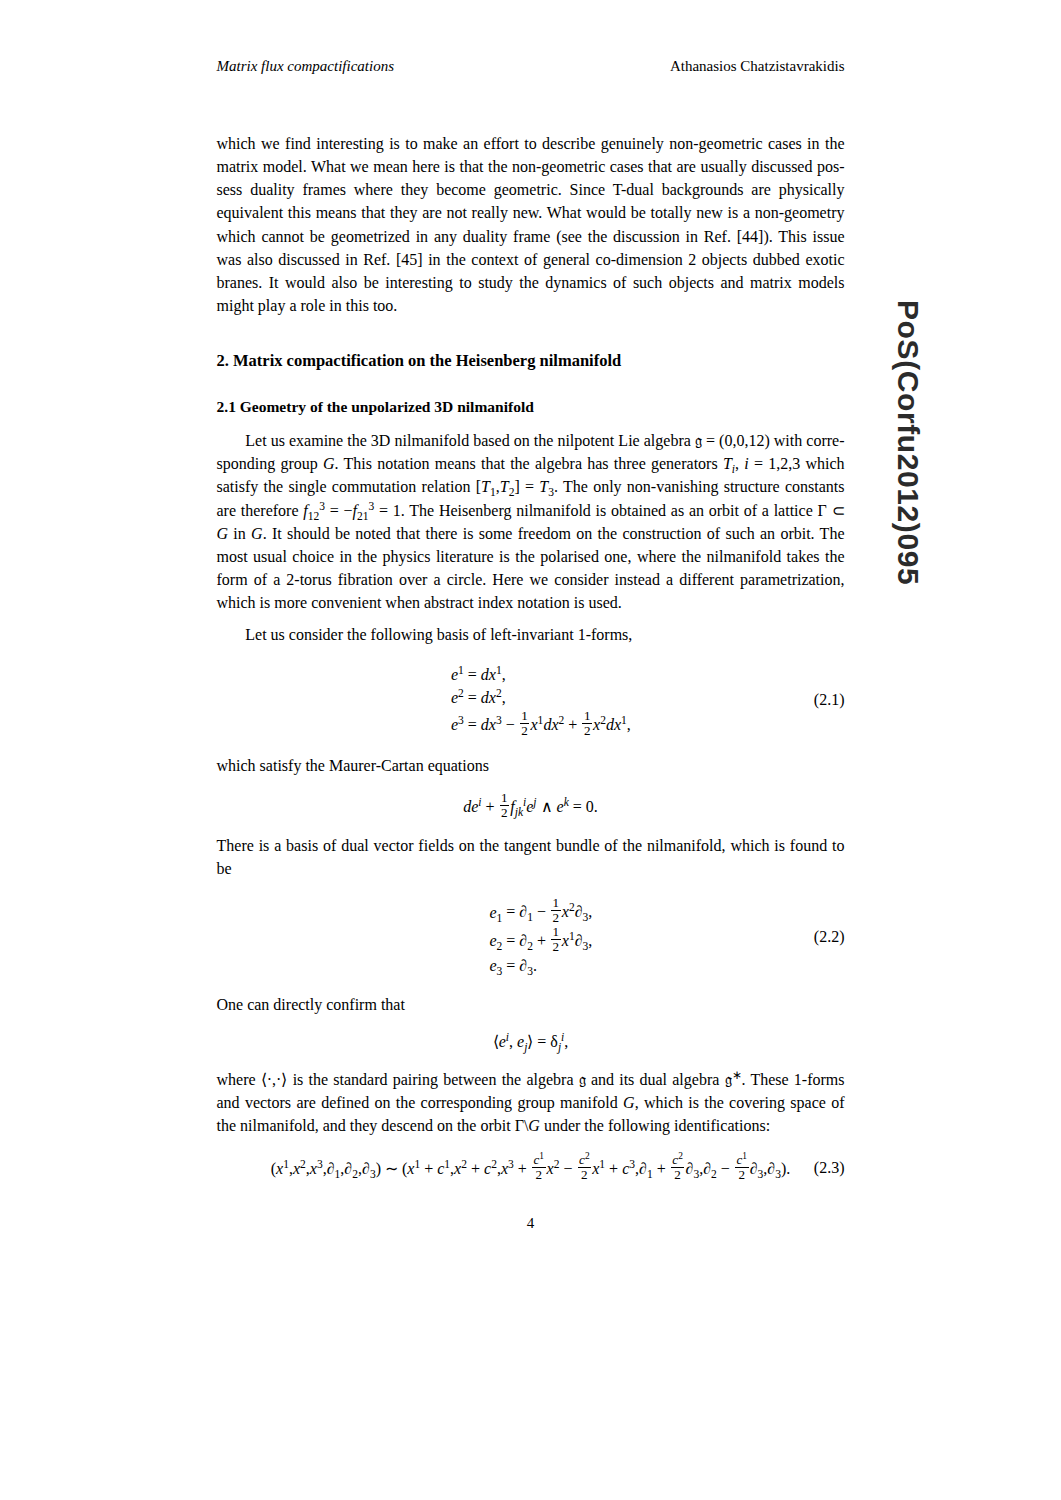Matrix flux compactifications
Athanasios Chatzistavrakidis
PoS(Corfu2012)095
which we find interesting is to make an effort to describe genuinely non-geometric cases in the matrix model. What we mean here is that the non-geometric cases that are usually discussed possess duality frames where they become geometric. Since T-dual backgrounds are physically equivalent this means that they are not really new. What would be totally new is a non-geometry which cannot be geometrized in any duality frame (see the discussion in Ref. [44]). This issue was also discussed in Ref. [45] in the context of general co-dimension 2 objects dubbed exotic branes. It would also be interesting to study the dynamics of such objects and matrix models might play a role in this too.
2. Matrix compactification on the Heisenberg nilmanifold
2.1 Geometry of the unpolarized 3D nilmanifold
Let us examine the 3D nilmanifold based on the nilpotent Lie algebra 𝔤 = (0,0,12) with corresponding group G. This notation means that the algebra has three generators Ti, i = 1,2,3 which satisfy the single commutation relation [T1,T2] = T3. The only non-vanishing structure constants are therefore f123 = −f213 = 1. The Heisenberg nilmanifold is obtained as an orbit of a lattice Γ ⊂ G in G. It should be noted that there is some freedom on the construction of such an orbit. The most usual choice in the physics literature is the polarised one, where the nilmanifold takes the form of a 2-torus fibration over a circle. Here we consider instead a different parametrization, which is more convenient when abstract index notation is used.
Let us consider the following basis of left-invariant 1-forms,
e1 = dx1, e2 = dx2, e3 = dx3 − 12 x1dx2 + 12 x2dx1, (2.1)
which satisfy the Maurer-Cartan equations
dei + 12 fjkiej ∧ ek = 0.
There is a basis of dual vector fields on the tangent bundle of the nilmanifold, which is found to be
e1 = ∂1 − 12 x2∂3, e2 = ∂2 + 12 x1∂3, e3 = ∂3. (2.2)
One can directly confirm that
⟨ei, ej⟩ = δji,
where ⟨·,·⟩ is the standard pairing between the algebra 𝔤 and its dual algebra 𝔤∗. These 1-forms and vectors are defined on the corresponding group manifold G, which is the covering space of the nilmanifold, and they descend on the orbit Γ\G under the following identifications:
(x1,x2,x3,∂1,∂2,∂3) ∼ (x1 + c1,x2 + c2,x3 + c12 x2 − c22 x1 + c3,∂1 + c22∂3,∂2 − c12∂3,∂3). (2.3)
4